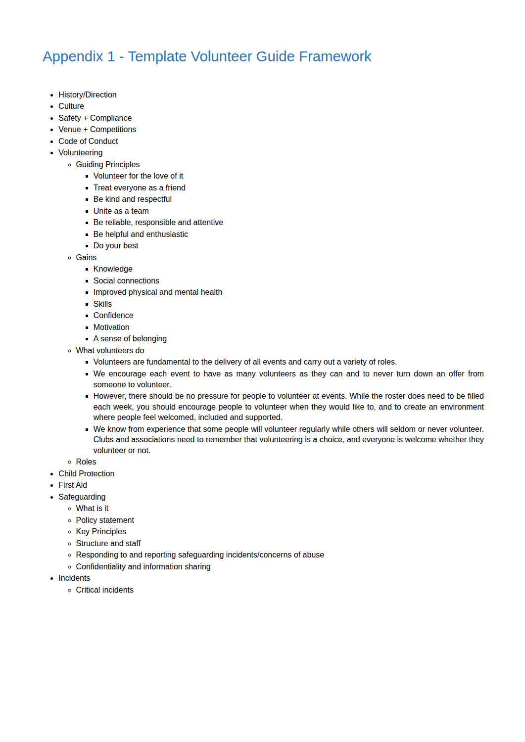Appendix 1 - Template Volunteer Guide Framework
History/Direction
Culture
Safety + Compliance
Venue + Competitions
Code of Conduct
Volunteering
Guiding Principles
Volunteer for the love of it
Treat everyone as a friend
Be kind and respectful
Unite as a team
Be reliable, responsible and attentive
Be helpful and enthusiastic
Do your best
Gains
Knowledge
Social connections
Improved physical and mental health
Skills
Confidence
Motivation
A sense of belonging
What volunteers do
Volunteers are fundamental to the delivery of all events and carry out a variety of roles.
We encourage each event to have as many volunteers as they can and to never turn down an offer from someone to volunteer.
However, there should be no pressure for people to volunteer at events. While the roster does need to be filled each week, you should encourage people to volunteer when they would like to, and to create an environment where people feel welcomed, included and supported.
We know from experience that some people will volunteer regularly while others will seldom or never volunteer. Clubs and associations need to remember that volunteering is a choice, and everyone is welcome whether they volunteer or not.
Roles
Child Protection
First Aid
Safeguarding
What is it
Policy statement
Key Principles
Structure and staff
Responding to and reporting safeguarding incidents/concerns of abuse
Confidentiality and information sharing
Incidents
Critical incidents